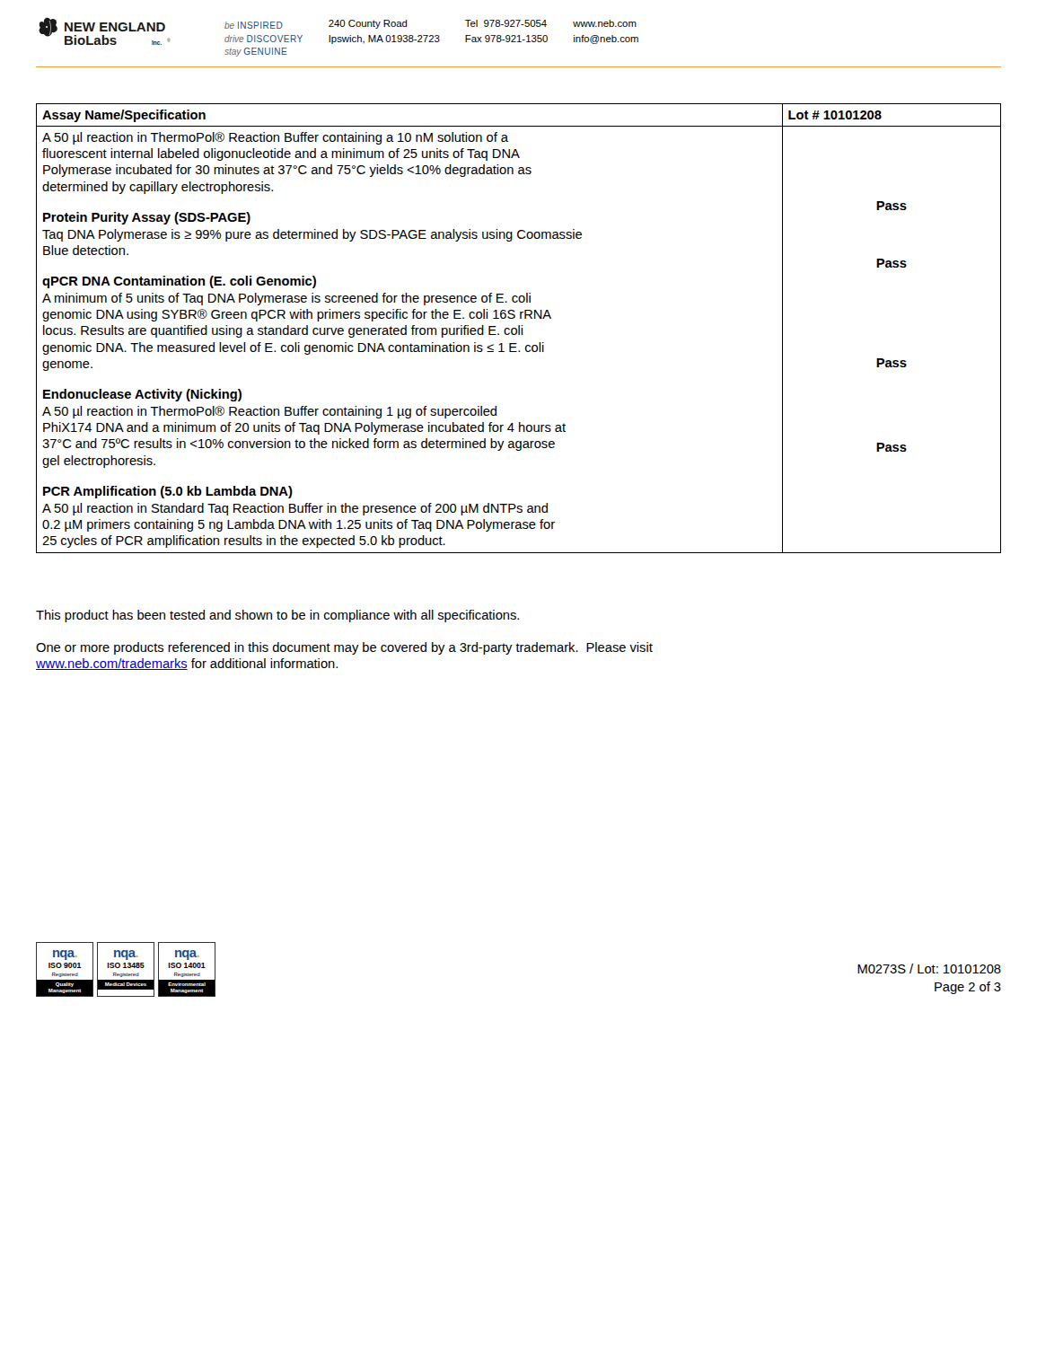NEW ENGLAND BioLabs Inc. ®
be INSPIRED
drive DISCOVERY
stay GENUINE
240 County Road
Ipswich, MA 01938-2723
Tel 978-927-5054
Fax 978-921-1350
www.neb.com
info@neb.com
| Assay Name/Specification | Lot # 10101208 |
| --- | --- |
| A 50 µl reaction in ThermoPol® Reaction Buffer containing a 10 nM solution of a fluorescent internal labeled oligonucleotide and a minimum of 25 units of Taq DNA Polymerase incubated for 30 minutes at 37°C and 75°C yields <10% degradation as determined by capillary electrophoresis. Protein Purity Assay (SDS-PAGE) Taq DNA Polymerase is ≥ 99% pure as determined by SDS-PAGE analysis using Coomassie Blue detection. qPCR DNA Contamination (E. coli Genomic) A minimum of 5 units of Taq DNA Polymerase is screened for the presence of E. coli genomic DNA using SYBR® Green qPCR with primers specific for the E. coli 16S rRNA locus. Results are quantified using a standard curve generated from purified E. coli genomic DNA. The measured level of E. coli genomic DNA contamination is ≤ 1 E. coli genome. Endonuclease Activity (Nicking) A 50 µl reaction in ThermoPol® Reaction Buffer containing 1 µg of supercoiled PhiX174 DNA and a minimum of 20 units of Taq DNA Polymerase incubated for 4 hours at 37°C and 75ºC results in <10% conversion to the nicked form as determined by agarose gel electrophoresis. PCR Amplification (5.0 kb Lambda DNA) A 50 µl reaction in Standard Taq Reaction Buffer in the presence of 200 µM dNTPs and 0.2 µM primers containing 5 ng Lambda DNA with 1.25 units of Taq DNA Polymerase for 25 cycles of PCR amplification results in the expected 5.0 kb product. | Pass Pass Pass Pass |
This product has been tested and shown to be in compliance with all specifications.
One or more products referenced in this document may be covered by a 3rd-party trademark. Please visit
www.neb.com/trademarks for additional information.
nqa.
ISO 9001
Registered
Quality
Management
nqa.
ISO 13485
Registered
Medical Devices
nqa.
ISO 14001
Registered
Environmental
Management
M0273S / Lot: 10101208
Page 2 of 3